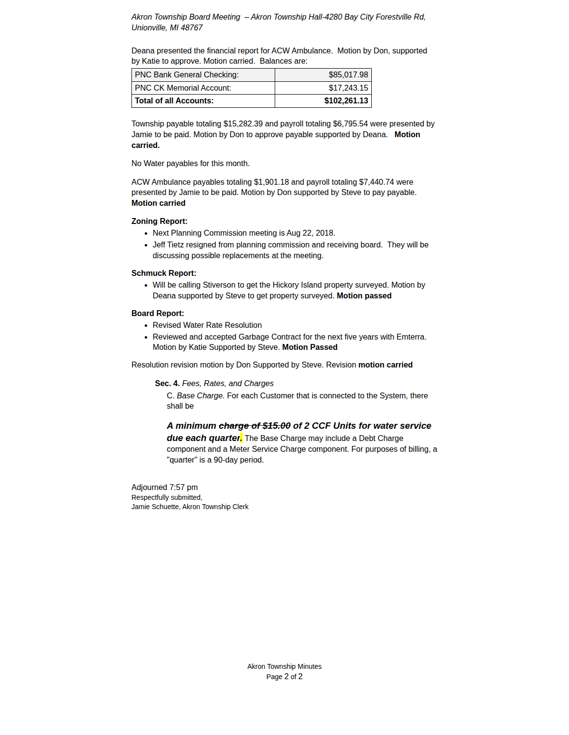Akron Township Board Meeting – Akron Township Hall-4280 Bay City Forestville Rd, Unionville, MI 48767
Deana presented the financial report for ACW Ambulance. Motion by Don, supported by Katie to approve. Motion carried. Balances are:
| PNC Bank General Checking: | $85,017.98 |
| PNC CK Memorial Account: | $17,243.15 |
| Total of all Accounts: | $ 102,261.13 |
Township payable totaling $15,282.39 and payroll totaling $6,795.54 were presented by Jamie to be paid. Motion by Don to approve payable supported by Deana. Motion carried.
No Water payables for this month.
ACW Ambulance payables totaling $1,901.18 and payroll totaling $7,440.74 were presented by Jamie to be paid. Motion by Don supported by Steve to pay payable. Motion carried
Zoning Report:
Next Planning Commission meeting is Aug 22, 2018.
Jeff Tietz resigned from planning commission and receiving board. They will be discussing possible replacements at the meeting.
Schmuck Report:
Will be calling Stiverson to get the Hickory Island property surveyed. Motion by Deana supported by Steve to get property surveyed. Motion passed
Board Report:
Revised Water Rate Resolution
Reviewed and accepted Garbage Contract for the next five years with Emterra. Motion by Katie Supported by Steve. Motion Passed
Resolution revision motion by Don Supported by Steve. Revision motion carried
Sec. 4. Fees, Rates, and Charges
C. Base Charge. For each Customer that is connected to the System, there shall be
A minimum charge of $15.00 of 2 CCF Units for water service due each quarter. The Base Charge may include a Debt Charge component and a Meter Service Charge component. For purposes of billing, a "quarter" is a 90-day period.
Adjourned 7:57 pm
Respectfully submitted,
Jamie Schuette, Akron Township Clerk
Akron Township Minutes
Page 2 of 2